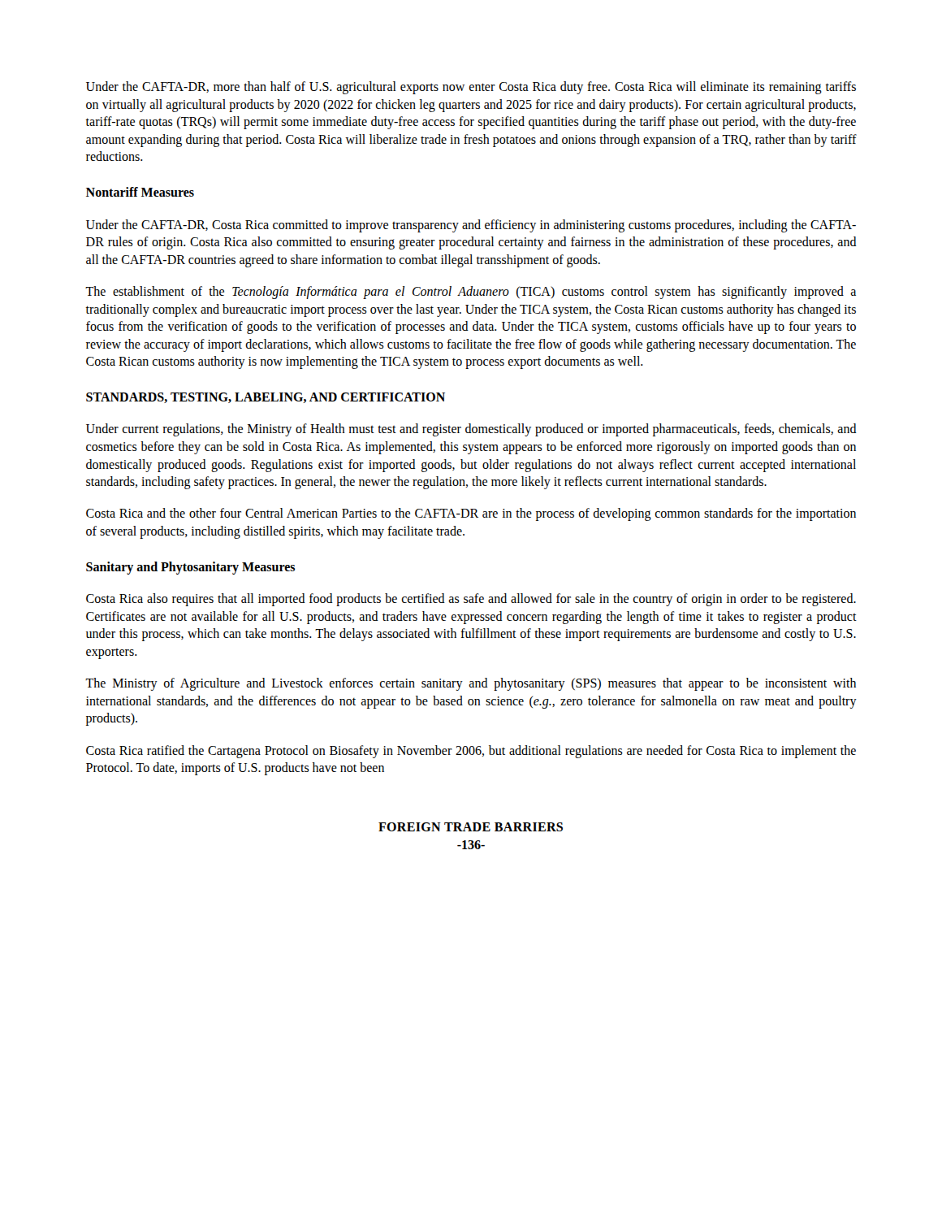Under the CAFTA-DR, more than half of U.S. agricultural exports now enter Costa Rica duty free. Costa Rica will eliminate its remaining tariffs on virtually all agricultural products by 2020 (2022 for chicken leg quarters and 2025 for rice and dairy products). For certain agricultural products, tariff-rate quotas (TRQs) will permit some immediate duty-free access for specified quantities during the tariff phase out period, with the duty-free amount expanding during that period. Costa Rica will liberalize trade in fresh potatoes and onions through expansion of a TRQ, rather than by tariff reductions.
Nontariff Measures
Under the CAFTA-DR, Costa Rica committed to improve transparency and efficiency in administering customs procedures, including the CAFTA-DR rules of origin. Costa Rica also committed to ensuring greater procedural certainty and fairness in the administration of these procedures, and all the CAFTA-DR countries agreed to share information to combat illegal transshipment of goods.
The establishment of the Tecnología Informática para el Control Aduanero (TICA) customs control system has significantly improved a traditionally complex and bureaucratic import process over the last year. Under the TICA system, the Costa Rican customs authority has changed its focus from the verification of goods to the verification of processes and data. Under the TICA system, customs officials have up to four years to review the accuracy of import declarations, which allows customs to facilitate the free flow of goods while gathering necessary documentation. The Costa Rican customs authority is now implementing the TICA system to process export documents as well.
Standards, Testing, Labeling, and Certification
Under current regulations, the Ministry of Health must test and register domestically produced or imported pharmaceuticals, feeds, chemicals, and cosmetics before they can be sold in Costa Rica. As implemented, this system appears to be enforced more rigorously on imported goods than on domestically produced goods. Regulations exist for imported goods, but older regulations do not always reflect current accepted international standards, including safety practices. In general, the newer the regulation, the more likely it reflects current international standards.
Costa Rica and the other four Central American Parties to the CAFTA-DR are in the process of developing common standards for the importation of several products, including distilled spirits, which may facilitate trade.
Sanitary and Phytosanitary Measures
Costa Rica also requires that all imported food products be certified as safe and allowed for sale in the country of origin in order to be registered. Certificates are not available for all U.S. products, and traders have expressed concern regarding the length of time it takes to register a product under this process, which can take months. The delays associated with fulfillment of these import requirements are burdensome and costly to U.S. exporters.
The Ministry of Agriculture and Livestock enforces certain sanitary and phytosanitary (SPS) measures that appear to be inconsistent with international standards, and the differences do not appear to be based on science (e.g., zero tolerance for salmonella on raw meat and poultry products).
Costa Rica ratified the Cartagena Protocol on Biosafety in November 2006, but additional regulations are needed for Costa Rica to implement the Protocol. To date, imports of U.S. products have not been
FOREIGN TRADE BARRIERS -136-